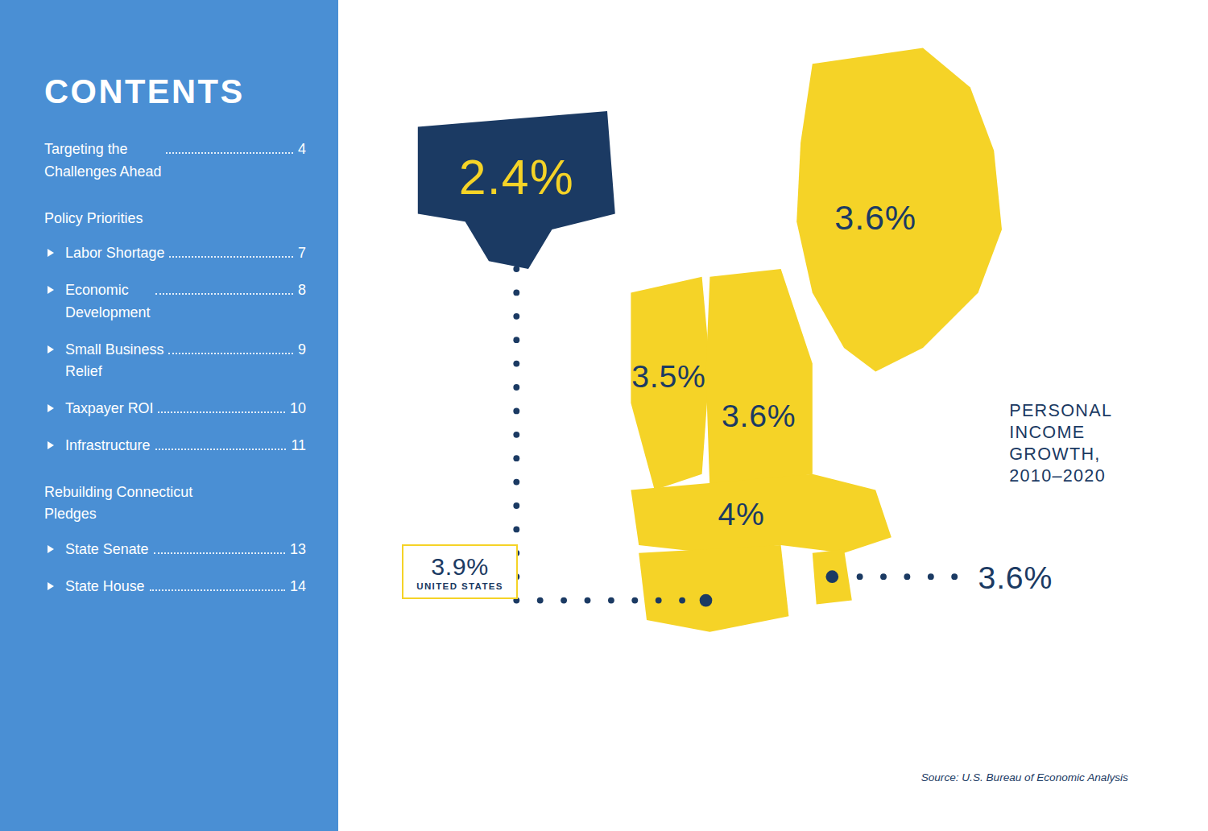Contents
Targeting the
Challenges Ahead 4
Policy Priorities
Labor Shortage 7
Economic
Development 8
Small Business
Relief 9
Taxpayer ROI 10
Infrastructure 11
Rebuilding Connecticut
Pledges
State Senate 13
State House 14
Personal income growth, 2010–2020, New England states Map of New England. Connecticut is highlighted in navy with 2.4 percent. Maine 3.6 percent, Vermont 3.5 percent, New Hampshire 3.6 percent, Massachusetts 4 percent, Rhode Island 3.6 percent. United States 3.9 percent. 3.6% 3.5% 3.6% 4% 2.4% 3.6%
3.9%
UNITED STATES
Personal
Income
Growth,
2010–2020
Source: U.S. Bureau of Economic Analysis